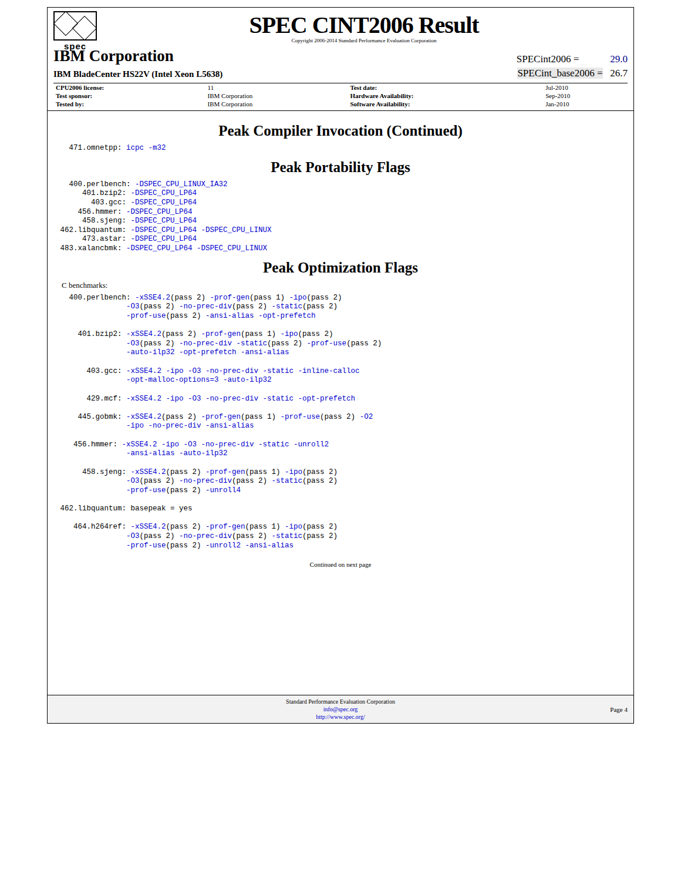spec
SPEC CINT2006 Result
Copyright 2006-2014 Standard Performance Evaluation Corporation
IBM Corporation
SPECint2006 = 29.0
IBM BladeCenter HS22V (Intel Xeon L5638)
SPECint_base2006 = 26.7
| CPU2006 license: | 11 | Test date: | Jul-2010 |
| Test sponsor: | IBM Corporation | Hardware Availability: | Sep-2010 |
| Tested by: | IBM Corporation | Software Availability: | Jan-2010 |
Peak Compiler Invocation (Continued)
   471.omnetpp: icpc -m32
Peak Portability Flags
   400.perlbench: -DSPEC_CPU_LINUX_IA32
      401.bzip2: -DSPEC_CPU_LP64
        403.gcc: -DSPEC_CPU_LP64
     456.hmmer: -DSPEC_CPU_LP64
      458.sjeng: -DSPEC_CPU_LP64
 462.libquantum: -DSPEC_CPU_LP64 -DSPEC_CPU_LINUX
      473.astar: -DSPEC_CPU_LP64
 483.xalancbmk: -DSPEC_CPU_LP64 -DSPEC_CPU_LINUX
Peak Optimization Flags
C benchmarks:
   400.perlbench: -xSSE4.2(pass 2) -prof-gen(pass 1) -ipo(pass 2)
                -O3(pass 2) -no-prec-div(pass 2) -static(pass 2)
                -prof-use(pass 2) -ansi-alias -opt-prefetch

     401.bzip2: -xSSE4.2(pass 2) -prof-gen(pass 1) -ipo(pass 2)
                -O3(pass 2) -no-prec-div -static(pass 2) -prof-use(pass 2)
                -auto-ilp32 -opt-prefetch -ansi-alias

       403.gcc: -xSSE4.2 -ipo -O3 -no-prec-div -static -inline-calloc
                -opt-malloc-options=3 -auto-ilp32

       429.mcf: -xSSE4.2 -ipo -O3 -no-prec-div -static -opt-prefetch

     445.gobmk: -xSSE4.2(pass 2) -prof-gen(pass 1) -prof-use(pass 2) -O2
                -ipo -no-prec-div -ansi-alias

    456.hmmer: -xSSE4.2 -ipo -O3 -no-prec-div -static -unroll2
                -ansi-alias -auto-ilp32

      458.sjeng: -xSSE4.2(pass 2) -prof-gen(pass 1) -ipo(pass 2)
                -O3(pass 2) -no-prec-div(pass 2) -static(pass 2)
                -prof-use(pass 2) -unroll4

 462.libquantum: basepeak = yes

    464.h264ref: -xSSE4.2(pass 2) -prof-gen(pass 1) -ipo(pass 2)
                -O3(pass 2) -no-prec-div(pass 2) -static(pass 2)
                -prof-use(pass 2) -unroll2 -ansi-alias
Continued on next page
Standard Performance Evaluation Corporation
info@spec.org
http://www.spec.org/
Page 4